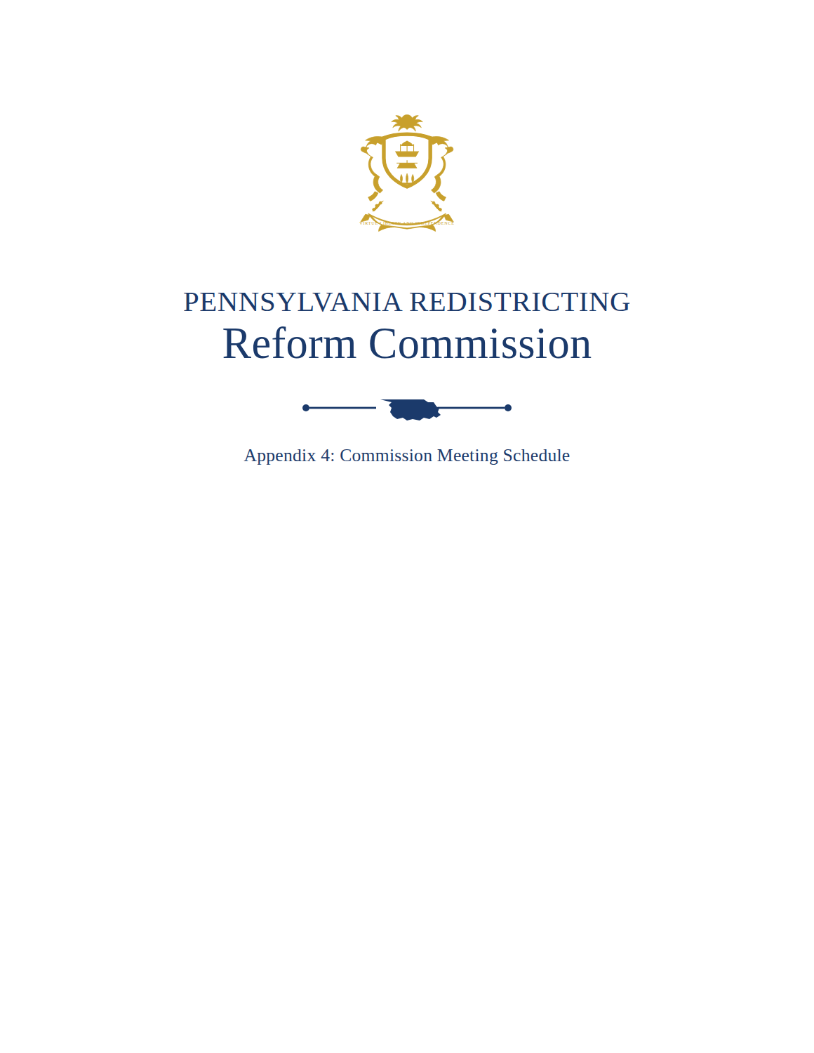VIRTUE LIBERTY AND INDEPENDENCE
Pennsylvania Redistricting Reform Commission
Appendix 4: Commission Meeting Schedule